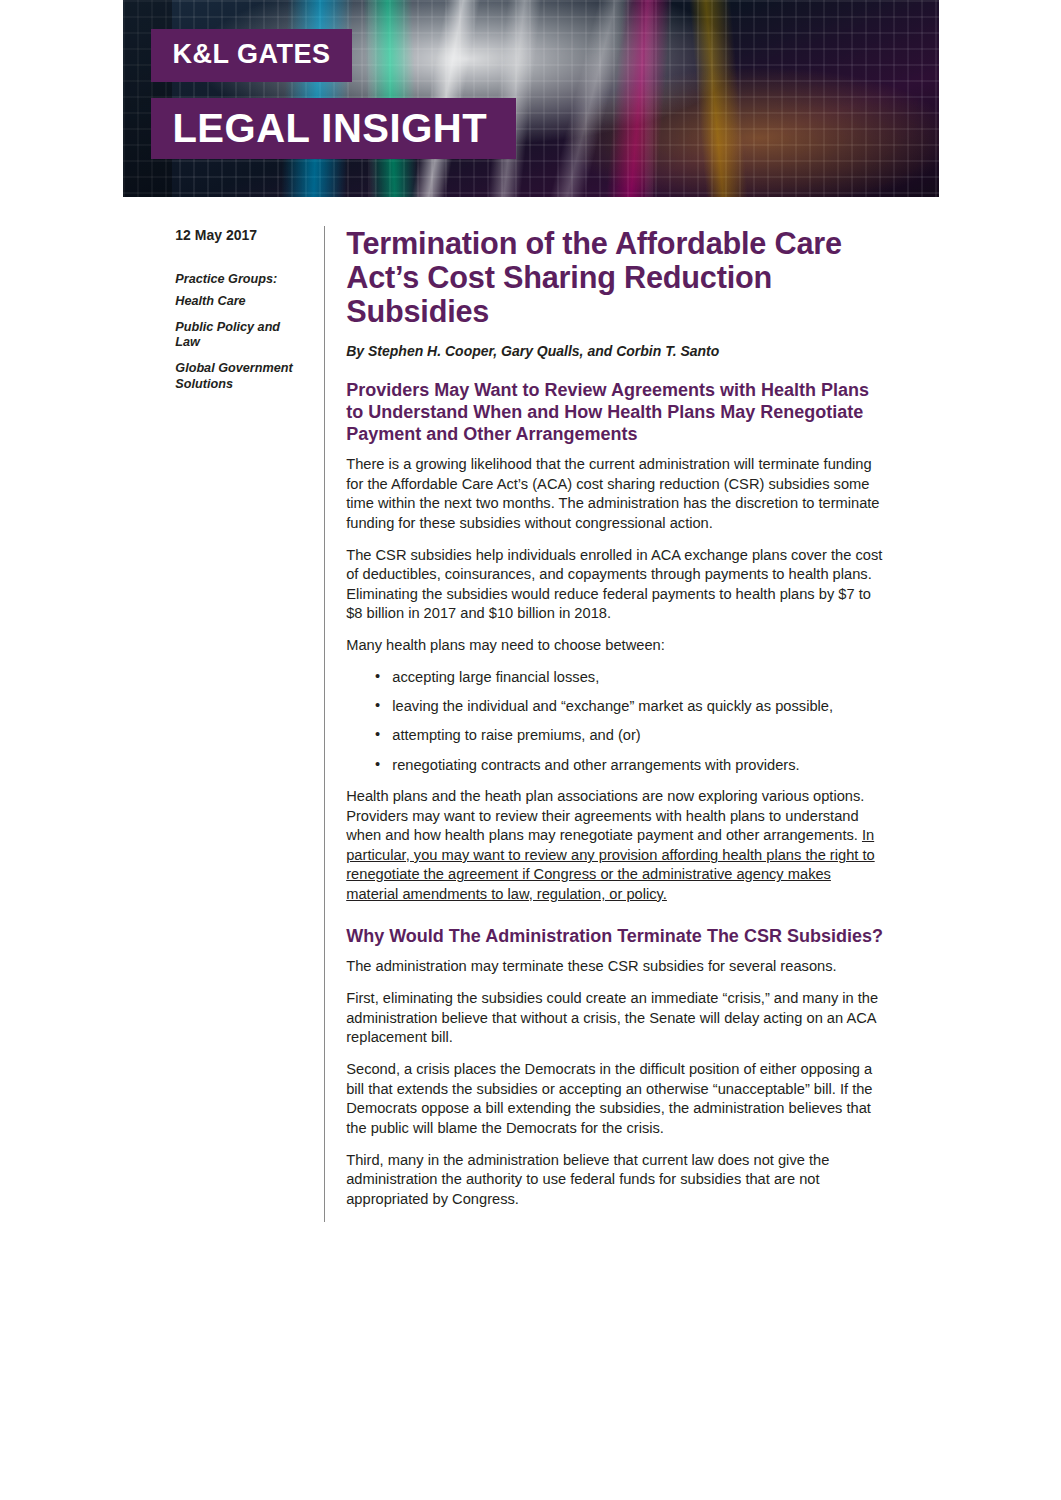K&L GATES
LEGAL INSIGHT
12 May 2017
Practice Groups:
Health Care
Public Policy and Law
Global Government Solutions
Termination of the Affordable Care Act’s Cost Sharing Reduction Subsidies
By Stephen H. Cooper, Gary Qualls, and Corbin T. Santo
Providers May Want to Review Agreements with Health Plans to Understand When and How Health Plans May Renegotiate Payment and Other Arrangements
There is a growing likelihood that the current administration will terminate funding for the Affordable Care Act’s (ACA) cost sharing reduction (CSR) subsidies some time within the next two months. The administration has the discretion to terminate funding for these subsidies without congressional action.
The CSR subsidies help individuals enrolled in ACA exchange plans cover the cost of deductibles, coinsurances, and copayments through payments to health plans. Eliminating the subsidies would reduce federal payments to health plans by $7 to $8 billion in 2017 and $10 billion in 2018.
Many health plans may need to choose between:
accepting large financial losses,
leaving the individual and “exchange” market as quickly as possible,
attempting to raise premiums, and (or)
renegotiating contracts and other arrangements with providers.
Health plans and the heath plan associations are now exploring various options. Providers may want to review their agreements with health plans to understand when and how health plans may renegotiate payment and other arrangements. In particular, you may want to review any provision affording health plans the right to renegotiate the agreement if Congress or the administrative agency makes material amendments to law, regulation, or policy.
Why Would The Administration Terminate The CSR Subsidies?
The administration may terminate these CSR subsidies for several reasons.
First, eliminating the subsidies could create an immediate “crisis,” and many in the administration believe that without a crisis, the Senate will delay acting on an ACA replacement bill.
Second, a crisis places the Democrats in the difficult position of either opposing a bill that extends the subsidies or accepting an otherwise “unacceptable” bill. If the Democrats oppose a bill extending the subsidies, the administration believes that the public will blame the Democrats for the crisis.
Third, many in the administration believe that current law does not give the administration the authority to use federal funds for subsidies that are not appropriated by Congress.